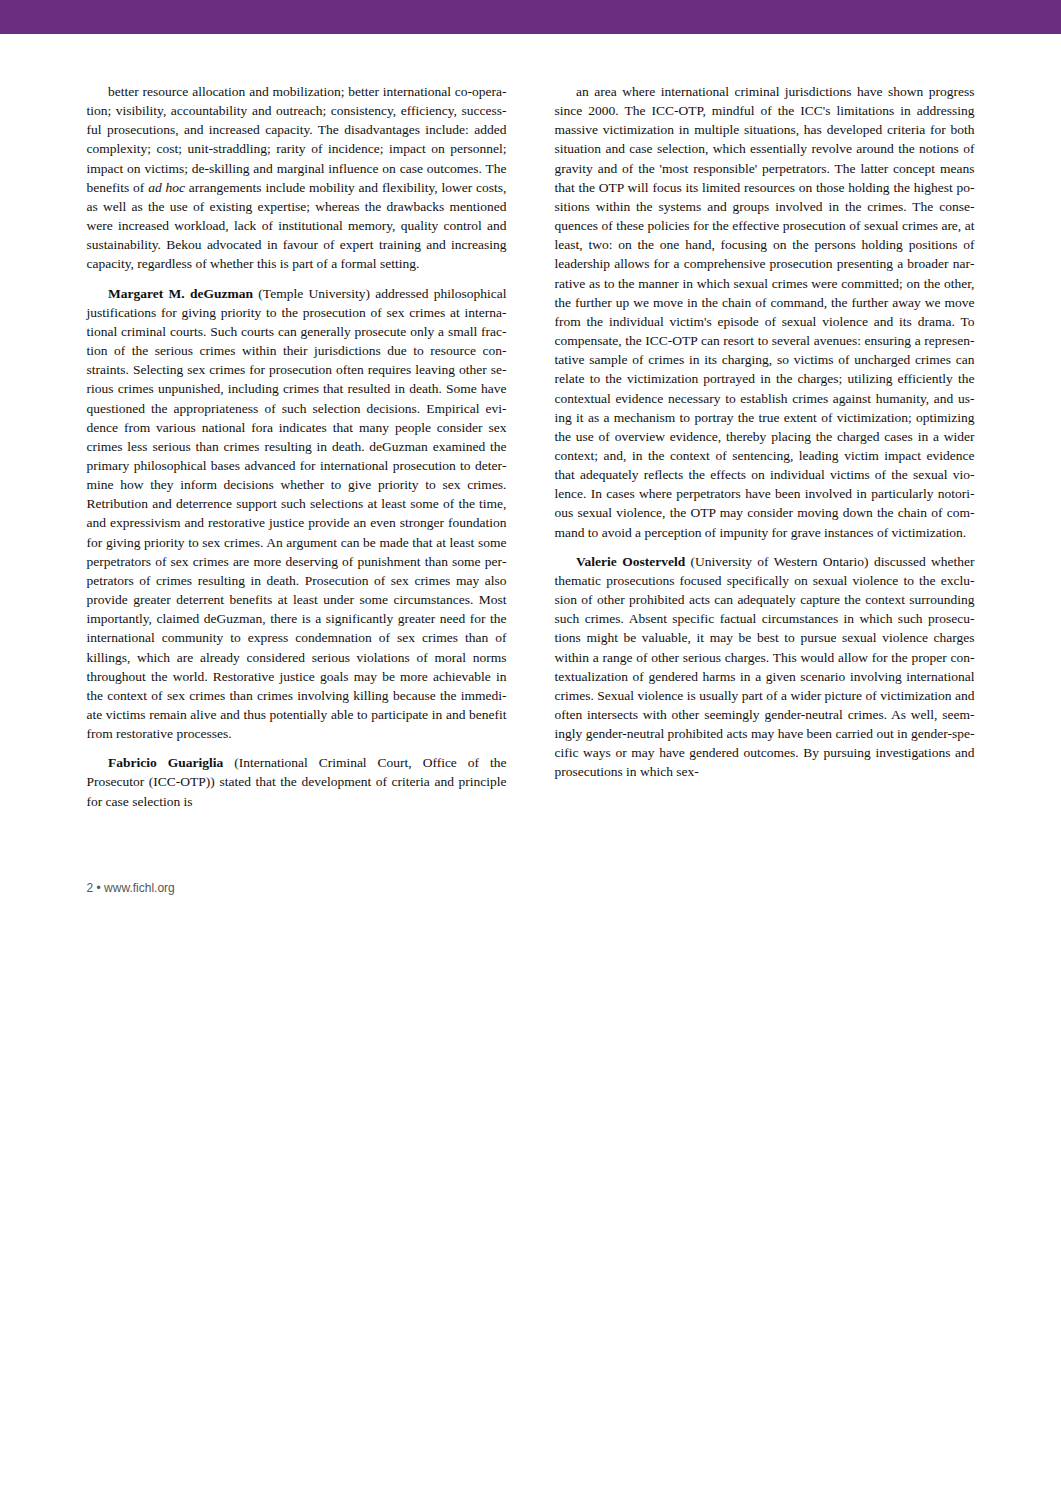better resource allocation and mobilization; better international co-operation; visibility, accountability and outreach; consistency, efficiency, successful prosecutions, and increased capacity. The disadvantages include: added complexity; cost; unit-straddling; rarity of incidence; impact on personnel; impact on victims; de-skilling and marginal influence on case outcomes. The benefits of ad hoc arrangements include mobility and flexibility, lower costs, as well as the use of existing expertise; whereas the drawbacks mentioned were increased workload, lack of institutional memory, quality control and sustainability. Bekou advocated in favour of expert training and increasing capacity, regardless of whether this is part of a formal setting.
Margaret M. deGuzman (Temple University) addressed philosophical justifications for giving priority to the prosecution of sex crimes at international criminal courts. Such courts can generally prosecute only a small fraction of the serious crimes within their jurisdictions due to resource constraints. Selecting sex crimes for prosecution often requires leaving other serious crimes unpunished, including crimes that resulted in death. Some have questioned the appropriateness of such selection decisions. Empirical evidence from various national fora indicates that many people consider sex crimes less serious than crimes resulting in death. deGuzman examined the primary philosophical bases advanced for international prosecution to determine how they inform decisions whether to give priority to sex crimes. Retribution and deterrence support such selections at least some of the time, and expressivism and restorative justice provide an even stronger foundation for giving priority to sex crimes. An argument can be made that at least some perpetrators of sex crimes are more deserving of punishment than some perpetrators of crimes resulting in death. Prosecution of sex crimes may also provide greater deterrent benefits at least under some circumstances. Most importantly, claimed deGuzman, there is a significantly greater need for the international community to express condemnation of sex crimes than of killings, which are already considered serious violations of moral norms throughout the world. Restorative justice goals may be more achievable in the context of sex crimes than crimes involving killing because the immediate victims remain alive and thus potentially able to participate in and benefit from restorative processes.
Fabricio Guariglia (International Criminal Court, Office of the Prosecutor (ICC-OTP)) stated that the development of criteria and principle for case selection is
an area where international criminal jurisdictions have shown progress since 2000. The ICC-OTP, mindful of the ICC's limitations in addressing massive victimization in multiple situations, has developed criteria for both situation and case selection, which essentially revolve around the notions of gravity and of the 'most responsible' perpetrators. The latter concept means that the OTP will focus its limited resources on those holding the highest positions within the systems and groups involved in the crimes. The consequences of these policies for the effective prosecution of sexual crimes are, at least, two: on the one hand, focusing on the persons holding positions of leadership allows for a comprehensive prosecution presenting a broader narrative as to the manner in which sexual crimes were committed; on the other, the further up we move in the chain of command, the further away we move from the individual victim's episode of sexual violence and its drama. To compensate, the ICC-OTP can resort to several avenues: ensuring a representative sample of crimes in its charging, so victims of uncharged crimes can relate to the victimization portrayed in the charges; utilizing efficiently the contextual evidence necessary to establish crimes against humanity, and using it as a mechanism to portray the true extent of victimization; optimizing the use of overview evidence, thereby placing the charged cases in a wider context; and, in the context of sentencing, leading victim impact evidence that adequately reflects the effects on individual victims of the sexual violence. In cases where perpetrators have been involved in particularly notorious sexual violence, the OTP may consider moving down the chain of command to avoid a perception of impunity for grave instances of victimization.
Valerie Oosterveld (University of Western Ontario) discussed whether thematic prosecutions focused specifically on sexual violence to the exclusion of other prohibited acts can adequately capture the context surrounding such crimes. Absent specific factual circumstances in which such prosecutions might be valuable, it may be best to pursue sexual violence charges within a range of other serious charges. This would allow for the proper contextualization of gendered harms in a given scenario involving international crimes. Sexual violence is usually part of a wider picture of victimization and often intersects with other seemingly gender-neutral crimes. As well, seemingly gender-neutral prohibited acts may have been carried out in gender-specific ways or may have gendered outcomes. By pursuing investigations and prosecutions in which sex-
2 • www.fichl.org